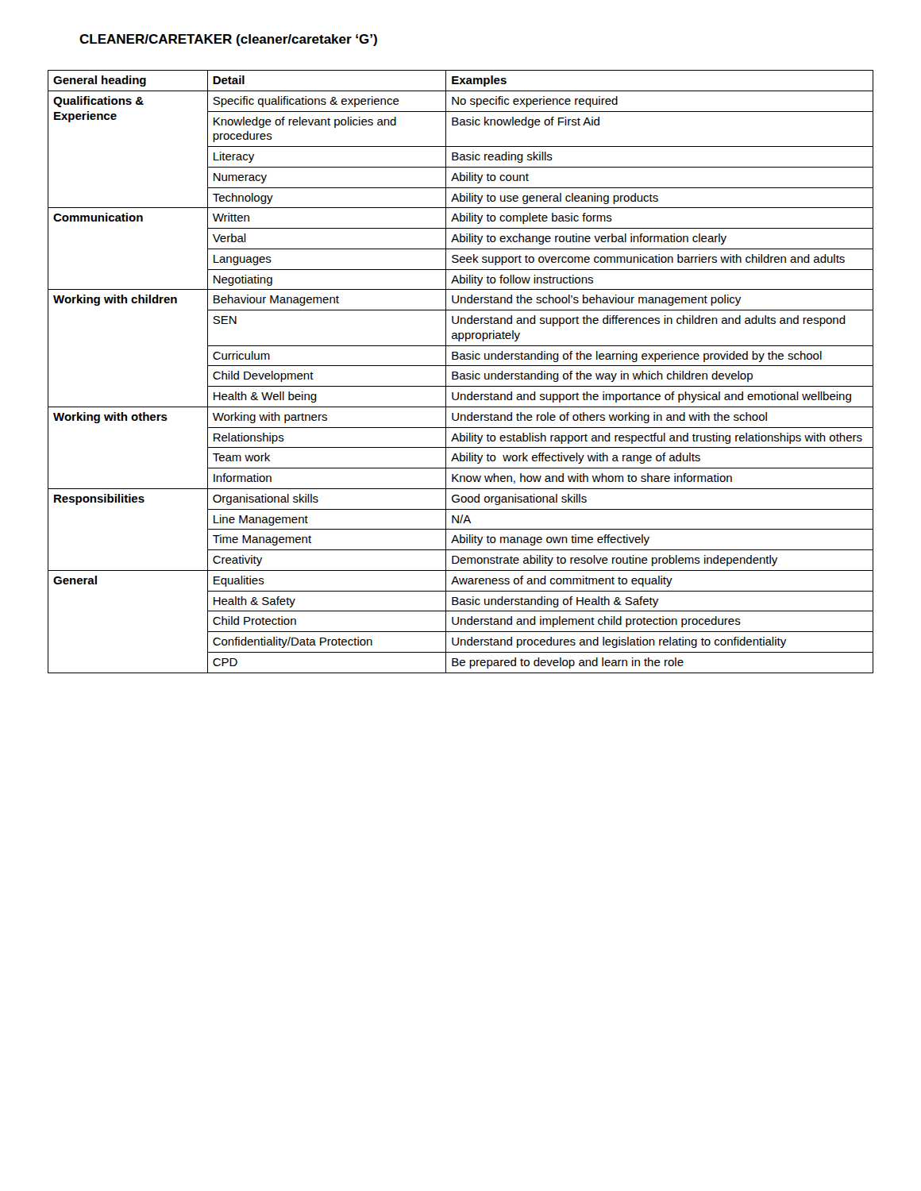CLEANER/CARETAKER (cleaner/caretaker ‘G’)
| General heading | Detail | Examples |
| --- | --- | --- |
| Qualifications & Experience | Specific qualifications & experience | No specific experience required |
| Knowledge of relevant policies and procedures | Basic knowledge of First Aid |
| Literacy | Basic reading skills |
| Numeracy | Ability to count |
| Technology | Ability to use general cleaning products |
| Communication | Written | Ability to complete basic forms |
| Verbal | Ability to exchange routine verbal information clearly |
| Languages | Seek support to overcome communication barriers with children and adults |
| Negotiating | Ability to follow instructions |
| Working with children | Behaviour Management | Understand the school’s behaviour management policy |
| SEN | Understand and support the differences in children and adults and respond appropriately |
| Curriculum | Basic understanding of the learning experience provided by the school |
| Child Development | Basic understanding of the way in which children develop |
| Health & Well being | Understand and support the importance of physical and emotional wellbeing |
| Working with others | Working with partners | Understand the role of others working in and with the school |
| Relationships | Ability to establish rapport and respectful and trusting relationships with others |
| Team work | Ability to work effectively with a range of adults |
| Information | Know when, how and with whom to share information |
| Responsibilities | Organisational skills | Good organisational skills |
| Line Management | N/A |
| Time Management | Ability to manage own time effectively |
| Creativity | Demonstrate ability to resolve routine problems independently |
| General | Equalities | Awareness of and commitment to equality |
| Health & Safety | Basic understanding of Health & Safety |
| Child Protection | Understand and implement child protection procedures |
| Confidentiality/Data Protection | Understand procedures and legislation relating to confidentiality |
| CPD | Be prepared to develop and learn in the role |